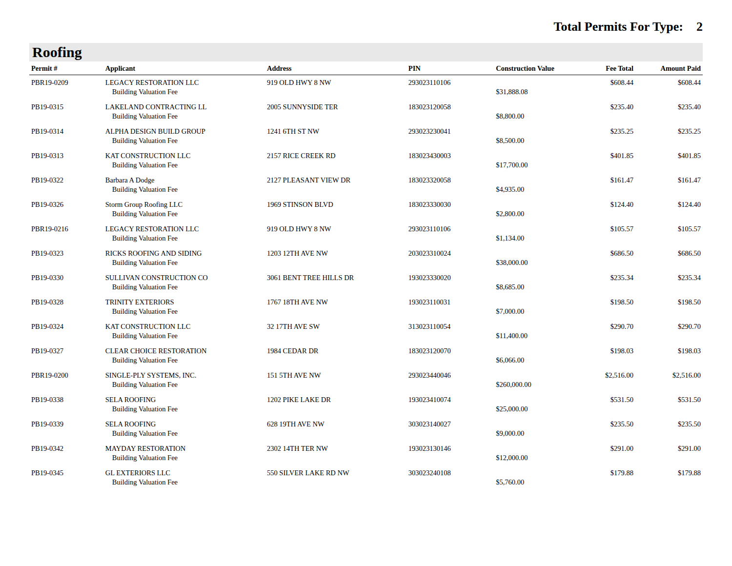Total Permits For Type: 2
Roofing
| Permit # | Applicant | Address | PIN | Construction Value | Fee Total | Amount Paid |
| --- | --- | --- | --- | --- | --- | --- |
| PBR19-0209 | LEGACY RESTORATION LLC | 919 OLD HWY 8 NW | 293023110106 | | $608.44 | $608.44 |
| | Building Valuation Fee | | | $31,888.08 | | |
| PB19-0315 | LAKELAND CONTRACTING LL | 2005 SUNNYSIDE TER | 183023120058 | | $235.40 | $235.40 |
| | Building Valuation Fee | | | $8,800.00 | | |
| PB19-0314 | ALPHA DESIGN BUILD GROUP | 1241 6TH ST NW | 293023230041 | | $235.25 | $235.25 |
| | Building Valuation Fee | | | $8,500.00 | | |
| PB19-0313 | KAT CONSTRUCTION LLC | 2157 RICE CREEK RD | 183023430003 | | $401.85 | $401.85 |
| | Building Valuation Fee | | | $17,700.00 | | |
| PB19-0322 | Barbara A Dodge | 2127 PLEASANT VIEW DR | 183023320058 | | $161.47 | $161.47 |
| | Building Valuation Fee | | | $4,935.00 | | |
| PB19-0326 | Storm Group Roofing LLC | 1969 STINSON BLVD | 183023330030 | | $124.40 | $124.40 |
| | Building Valuation Fee | | | $2,800.00 | | |
| PBR19-0216 | LEGACY RESTORATION LLC | 919 OLD HWY 8 NW | 293023110106 | | $105.57 | $105.57 |
| | Building Valuation Fee | | | $1,134.00 | | |
| PB19-0323 | RICKS ROOFING AND SIDING | 1203 12TH AVE NW | 203023310024 | | $686.50 | $686.50 |
| | Building Valuation Fee | | | $38,000.00 | | |
| PB19-0330 | SULLIVAN CONSTRUCTION CO | 3061 BENT TREE HILLS DR | 193023330020 | | $235.34 | $235.34 |
| | Building Valuation Fee | | | $8,685.00 | | |
| PB19-0328 | TRINITY EXTERIORS | 1767 18TH AVE NW | 193023110031 | | $198.50 | $198.50 |
| | Building Valuation Fee | | | $7,000.00 | | |
| PB19-0324 | KAT CONSTRUCTION LLC | 32 17TH AVE SW | 313023110054 | | $290.70 | $290.70 |
| | Building Valuation Fee | | | $11,400.00 | | |
| PB19-0327 | CLEAR CHOICE RESTORATION | 1984 CEDAR DR | 183023120070 | | $198.03 | $198.03 |
| | Building Valuation Fee | | | $6,066.00 | | |
| PBR19-0200 | SINGLE-PLY SYSTEMS, INC. | 151 5TH AVE NW | 293023440046 | | $2,516.00 | $2,516.00 |
| | Building Valuation Fee | | | $260,000.00 | | |
| PB19-0338 | SELA ROOFING | 1202 PIKE LAKE DR | 193023410074 | | $531.50 | $531.50 |
| | Building Valuation Fee | | | $25,000.00 | | |
| PB19-0339 | SELA ROOFING | 628 19TH AVE NW | 303023140027 | | $235.50 | $235.50 |
| | Building Valuation Fee | | | $9,000.00 | | |
| PB19-0342 | MAYDAY RESTORATION | 2302 14TH TER NW | 193023130146 | | $291.00 | $291.00 |
| | Building Valuation Fee | | | $12,000.00 | | |
| PB19-0345 | GL EXTERIORS LLC | 550 SILVER LAKE RD NW | 303023240108 | | $179.88 | $179.88 |
| | Building Valuation Fee | | | $5,760.00 | | |